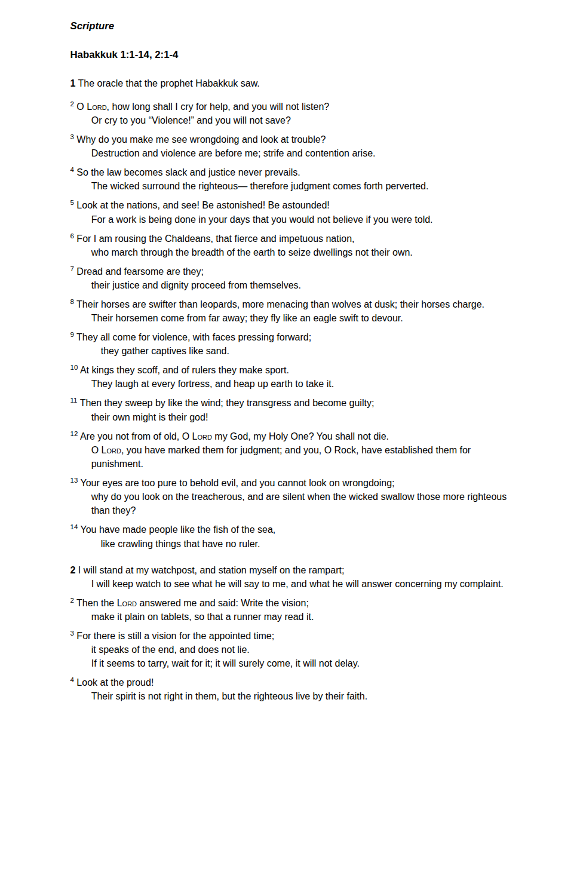Scripture
Habakkuk 1:1-14, 2:1-4
1 The oracle that the prophet Habakkuk saw.
2 O Lord, how long shall I cry for help, and you will not listen?
Or cry to you “Violence!” and you will not save?
3 Why do you make me see wrongdoing and look at trouble?
Destruction and violence are before me; strife and contention arise.
4 So the law becomes slack and justice never prevails.
The wicked surround the righteous— therefore judgment comes forth perverted.
5 Look at the nations, and see! Be astonished! Be astounded!
For a work is being done in your days that you would not believe if you were told.
6 For I am rousing the Chaldeans, that fierce and impetuous nation,
who march through the breadth of the earth to seize dwellings not their own.
7 Dread and fearsome are they;
their justice and dignity proceed from themselves.
8 Their horses are swifter than leopards, more menacing than wolves at dusk; their horses charge.
Their horsemen come from far away; they fly like an eagle swift to devour.
9 They all come for violence, with faces pressing forward;
they gather captives like sand.
10 At kings they scoff, and of rulers they make sport.
They laugh at every fortress, and heap up earth to take it.
11 Then they sweep by like the wind; they transgress and become guilty;
their own might is their god!
12 Are you not from of old, O Lord my God, my Holy One? You shall not die.
O Lord, you have marked them for judgment; and you, O Rock, have established them for punishment.
13 Your eyes are too pure to behold evil, and you cannot look on wrongdoing;
why do you look on the treacherous, and are silent when the wicked swallow those more righteous than they?
14 You have made people like the fish of the sea,
like crawling things that have no ruler.
2 I will stand at my watchpost, and station myself on the rampart;
I will keep watch to see what he will say to me, and what he will answer concerning my complaint.
2 Then the Lord answered me and said: Write the vision;
make it plain on tablets, so that a runner may read it.
3 For there is still a vision for the appointed time;
it speaks of the end, and does not lie.
If it seems to tarry, wait for it; it will surely come, it will not delay.
4 Look at the proud!
Their spirit is not right in them, but the righteous live by their faith.